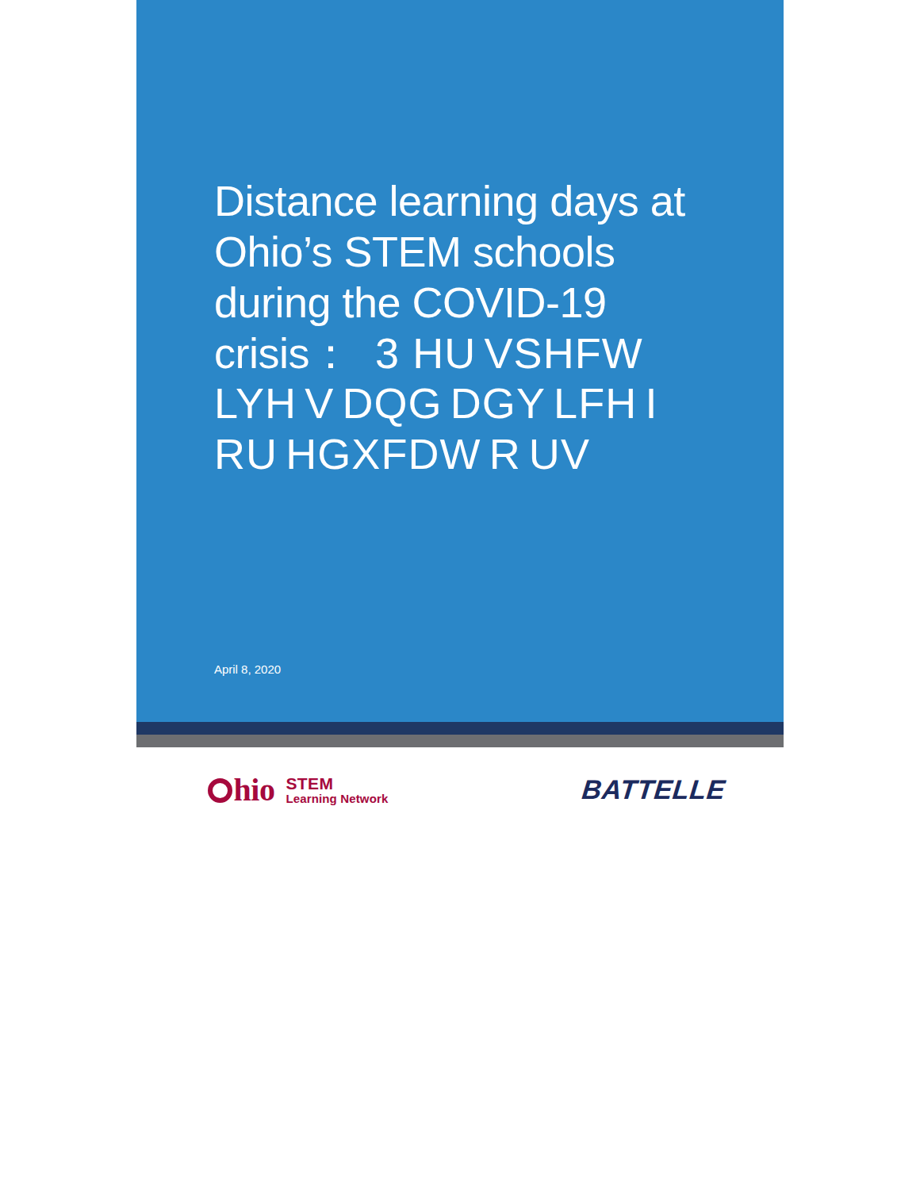Distance learning days at Ohio’s STEM schools during the COVID-19 crisis： 3 HU VSHFW LYH V DQG DGY LFH I RU HGXFDW R UV
April 8, 2020
hio STEM Learning Network
BATTELLE